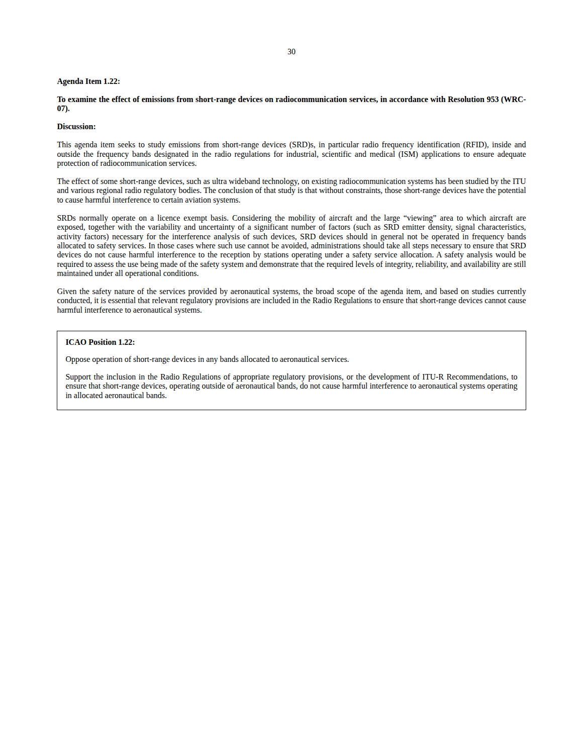30
Agenda Item 1.22:
To examine the effect of emissions from short-range devices on radiocommunication services, in accordance with Resolution 953 (WRC-07).
Discussion:
This agenda item seeks to study emissions from short-range devices (SRD)s, in particular radio frequency identification (RFID), inside and outside the frequency bands designated in the radio regulations for industrial, scientific and medical (ISM) applications to ensure adequate protection of radiocommunication services.
The effect of some short-range devices, such as ultra wideband technology, on existing radiocommunication systems has been studied by the ITU and various regional radio regulatory bodies. The conclusion of that study is that without constraints, those short-range devices have the potential to cause harmful interference to certain aviation systems.
SRDs normally operate on a licence exempt basis. Considering the mobility of aircraft and the large “viewing” area to which aircraft are exposed, together with the variability and uncertainty of a significant number of factors (such as SRD emitter density, signal characteristics, activity factors) necessary for the interference analysis of such devices, SRD devices should in general not be operated in frequency bands allocated to safety services. In those cases where such use cannot be avoided, administrations should take all steps necessary to ensure that SRD devices do not cause harmful interference to the reception by stations operating under a safety service allocation. A safety analysis would be required to assess the use being made of the safety system and demonstrate that the required levels of integrity, reliability, and availability are still maintained under all operational conditions.
Given the safety nature of the services provided by aeronautical systems, the broad scope of the agenda item, and based on studies currently conducted, it is essential that relevant regulatory provisions are included in the Radio Regulations to ensure that short-range devices cannot cause harmful interference to aeronautical systems.
ICAO Position 1.22:
Oppose operation of short-range devices in any bands allocated to aeronautical services.
Support the inclusion in the Radio Regulations of appropriate regulatory provisions, or the development of ITU-R Recommendations, to ensure that short-range devices, operating outside of aeronautical bands, do not cause harmful interference to aeronautical systems operating in allocated aeronautical bands.